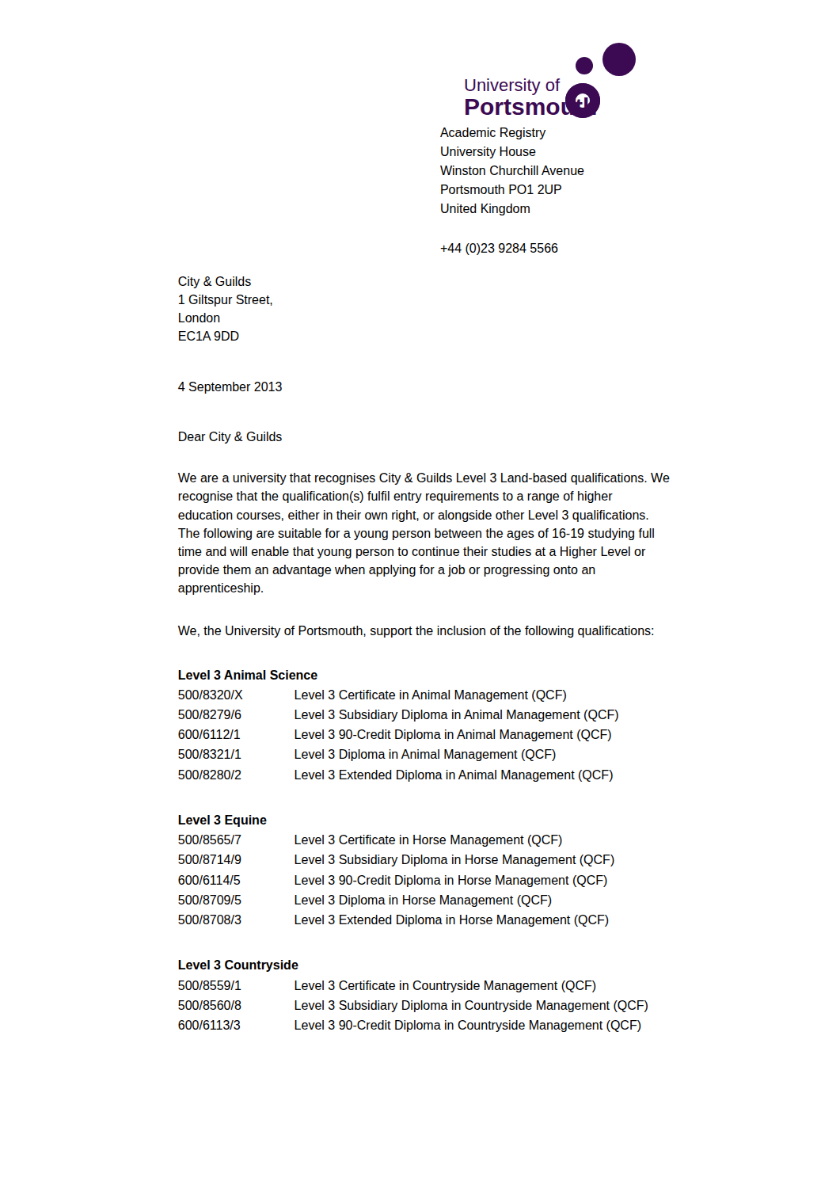University of Portsmouth
Academic Registry
University House
Winston Churchill Avenue
Portsmouth PO1 2UP
United Kingdom
+44 (0)23 9284 5566
City & Guilds
1 Giltspur Street,
London
EC1A 9DD
4 September 2013
Dear City & Guilds
We are a university that recognises City & Guilds Level 3 Land-based qualifications. We recognise that the qualification(s) fulfil entry requirements to a range of higher education courses, either in their own right, or alongside other Level 3 qualifications. The following are suitable for a young person between the ages of 16-19 studying full time and will enable that young person to continue their studies at a Higher Level or provide them an advantage when applying for a job or progressing onto an apprenticeship.
We, the University of Portsmouth, support the inclusion of the following qualifications:
Level 3 Animal Science
| 500/8320/X | Level 3 Certificate in Animal Management (QCF) |
| 500/8279/6 | Level 3 Subsidiary Diploma in Animal Management (QCF) |
| 600/6112/1 | Level 3 90-Credit Diploma in Animal Management (QCF) |
| 500/8321/1 | Level 3 Diploma in Animal Management (QCF) |
| 500/8280/2 | Level 3 Extended Diploma in Animal Management (QCF) |
Level 3 Equine
| 500/8565/7 | Level 3 Certificate in Horse Management (QCF) |
| 500/8714/9 | Level 3 Subsidiary Diploma in Horse Management (QCF) |
| 600/6114/5 | Level 3 90-Credit Diploma in Horse Management (QCF) |
| 500/8709/5 | Level 3 Diploma in Horse Management (QCF) |
| 500/8708/3 | Level 3 Extended Diploma in Horse Management (QCF) |
Level 3 Countryside
| 500/8559/1 | Level 3 Certificate in Countryside Management (QCF) |
| 500/8560/8 | Level 3 Subsidiary Diploma in Countryside Management (QCF) |
| 600/6113/3 | Level 3 90-Credit Diploma in Countryside Management (QCF) |